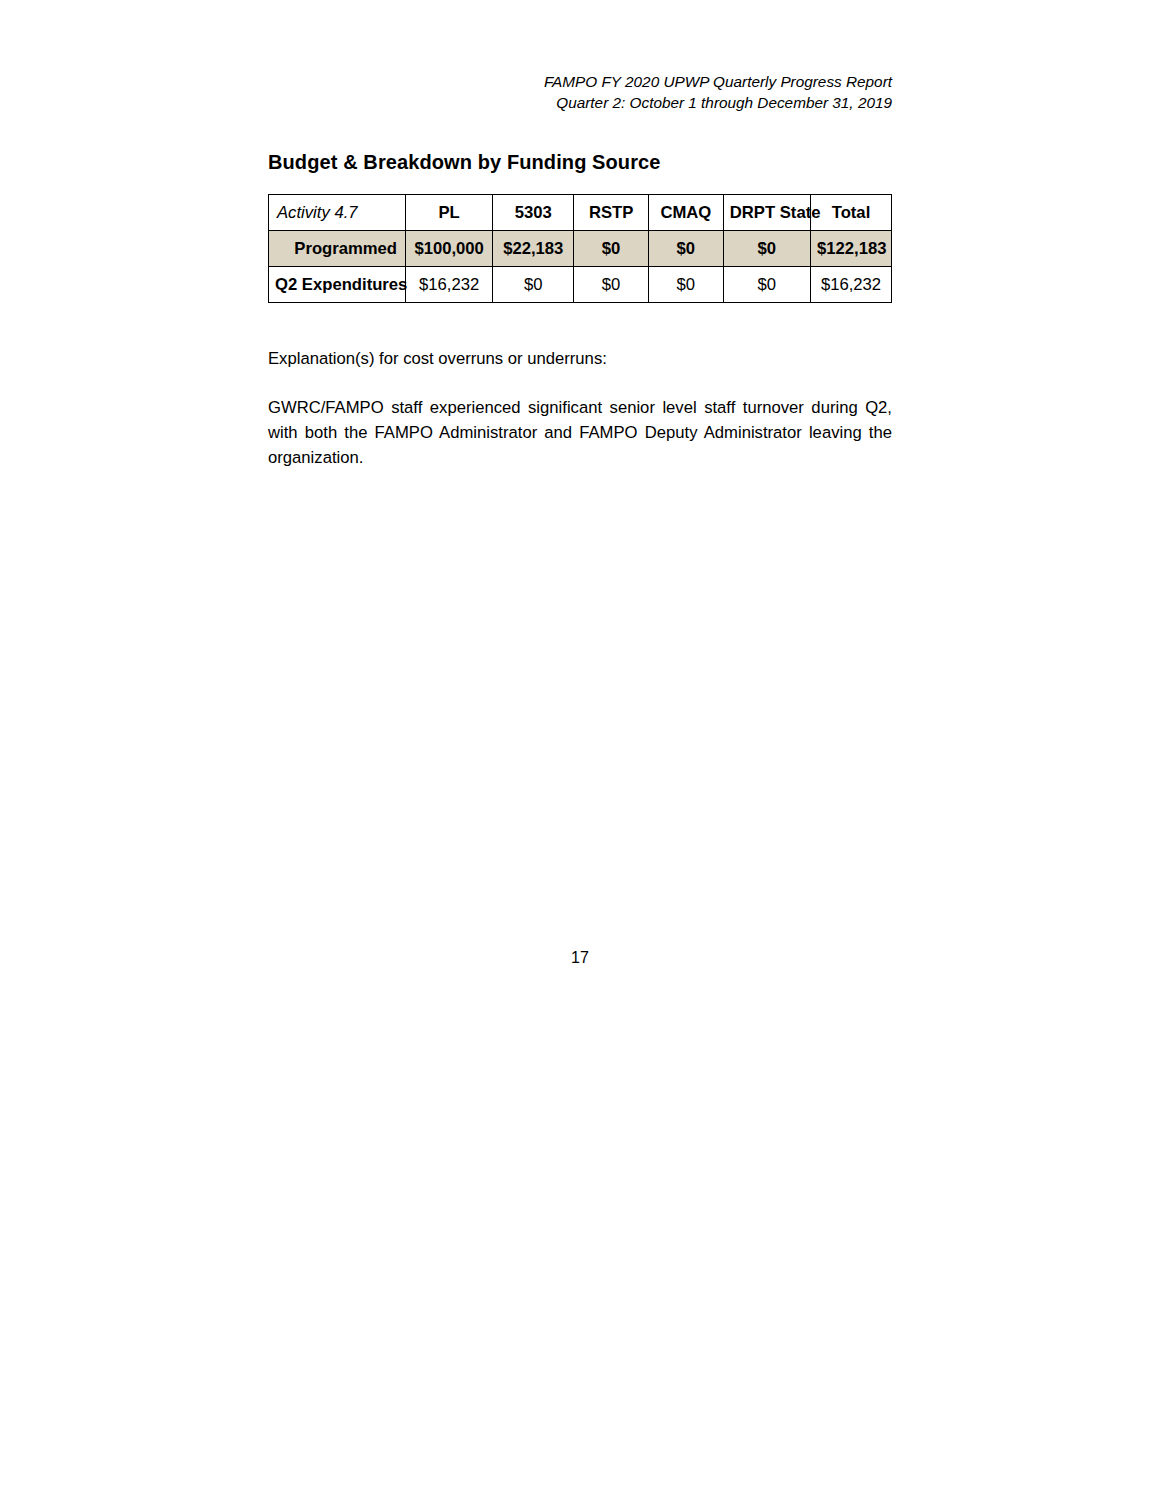FAMPO FY 2020 UPWP Quarterly Progress Report
Quarter 2: October 1 through December 31, 2019
Budget & Breakdown by Funding Source
| Activity 4.7 | PL | 5303 | RSTP | CMAQ | DRPT State | Total |
| --- | --- | --- | --- | --- | --- | --- |
| Programmed | $100,000 | $22,183 | $0 | $0 | $0 | $122,183 |
| Q2 Expenditures | $16,232 | $0 | $0 | $0 | $0 | $16,232 |
Explanation(s) for cost overruns or underruns:
GWRC/FAMPO staff experienced significant senior level staff turnover during Q2, with both the FAMPO Administrator and FAMPO Deputy Administrator leaving the organization.
17